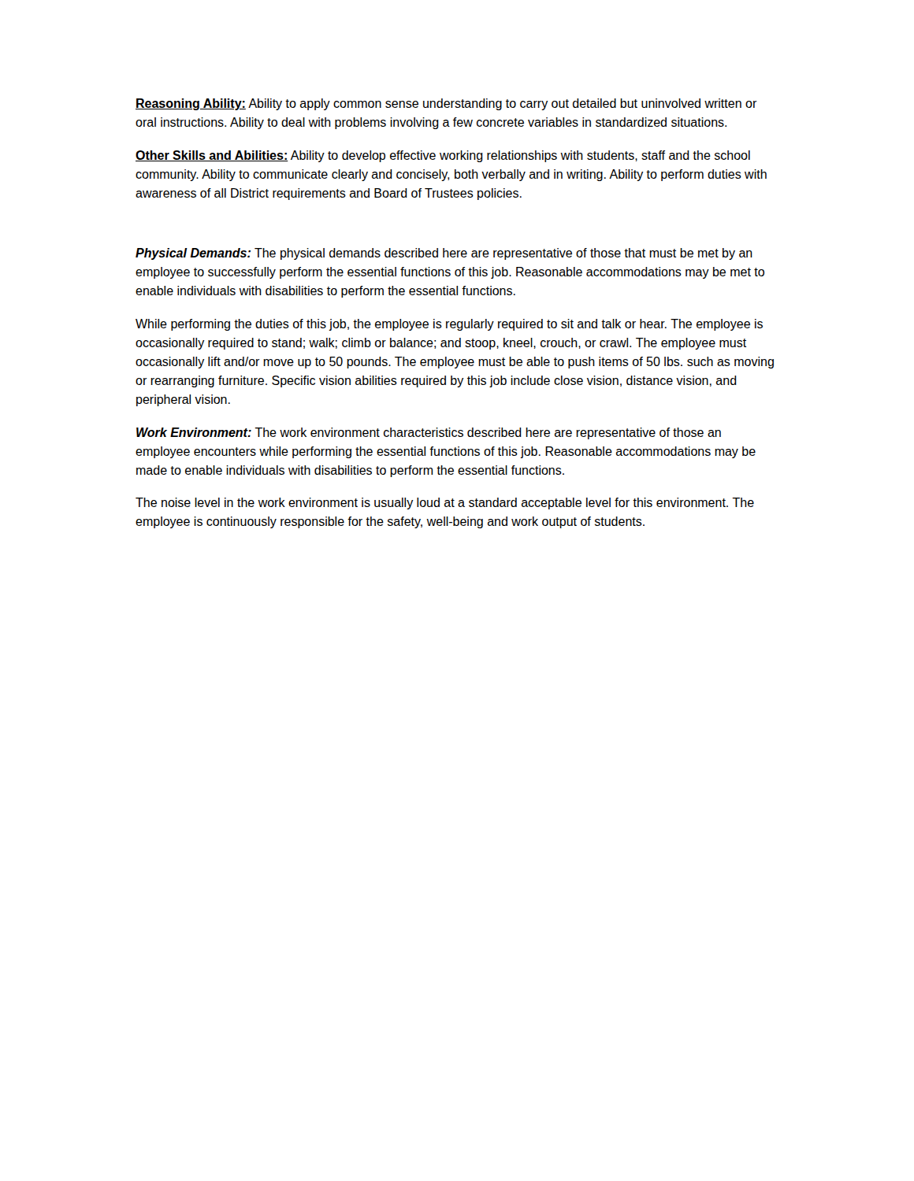Reasoning Ability: Ability to apply common sense understanding to carry out detailed but uninvolved written or oral instructions. Ability to deal with problems involving a few concrete variables in standardized situations.
Other Skills and Abilities: Ability to develop effective working relationships with students, staff and the school community. Ability to communicate clearly and concisely, both verbally and in writing. Ability to perform duties with awareness of all District requirements and Board of Trustees policies.
Physical Demands: The physical demands described here are representative of those that must be met by an employee to successfully perform the essential functions of this job. Reasonable accommodations may be met to enable individuals with disabilities to perform the essential functions.
While performing the duties of this job, the employee is regularly required to sit and talk or hear. The employee is occasionally required to stand; walk; climb or balance; and stoop, kneel, crouch, or crawl. The employee must occasionally lift and/or move up to 50 pounds. The employee must be able to push items of 50 lbs. such as moving or rearranging furniture. Specific vision abilities required by this job include close vision, distance vision, and peripheral vision.
Work Environment: The work environment characteristics described here are representative of those an employee encounters while performing the essential functions of this job. Reasonable accommodations may be made to enable individuals with disabilities to perform the essential functions.
The noise level in the work environment is usually loud at a standard acceptable level for this environment. The employee is continuously responsible for the safety, well-being and work output of students.